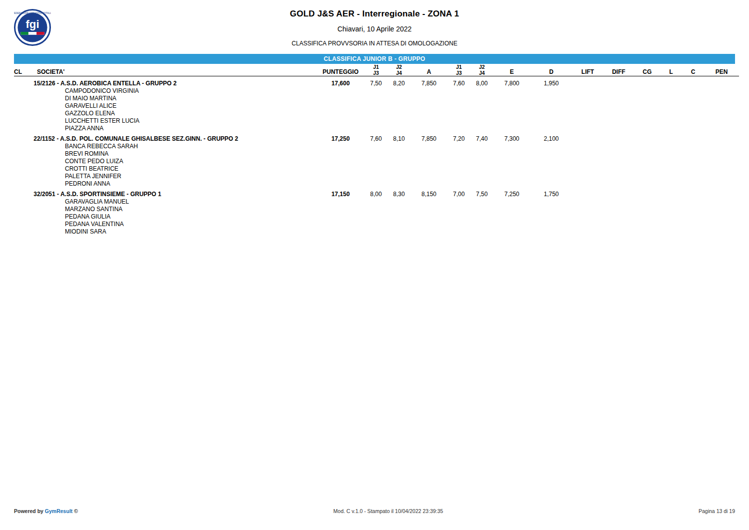fgi FEDERAZIONE GINNASTICA D'ITALIA
GOLD J&S AER - Interregionale - ZONA 1
Chiavari, 10 Aprile 2022
CLASSIFICA PROVVSORIA IN ATTESA DI OMOLOGAZIONE
CLASSIFICA JUNIOR B - GRUPPO
| CL | SOCIETA' | PUNTEGGIO | J1 J2 J3 J4 | A | J1 J2 J3 J4 | E | D | LIFT | DIFF | CG | L | C | PEN |
| --- | --- | --- | --- | --- | --- | --- | --- | --- | --- | --- | --- | --- | --- |
| 1 | 5/2126 - A.S.D. AEROBICA ENTELLA - GRUPPO 2 | 17,600 | 7,50 8,20 | 7,850 | 7,60 8,00 | 7,800 | 1,950 | | | | | | |
| | CAMPODONICO VIRGINIA | |
| | DI MAIO MARTINA | |
| | GARAVELLI ALICE | |
| | GAZZOLO ELENA | |
| | LUCCHETTI ESTER LUCIA | |
| | PIAZZA ANNA | |
| 2 | 2/1152 - A.S.D. POL. COMUNALE GHISALBESE SEZ.GINN. - GRUPPO 2 | 17,250 | 7,60 8,10 | 7,850 | 7,20 7,40 | 7,300 | 2,100 | | | | | | |
| | BANCA REBECCA SARAH | |
| | BREVI ROMINA | |
| | CONTE PEDO LUIZA | |
| | CROTTI BEATRICE | |
| | PALETTA JENNIFER | |
| | PEDRONI ANNA | |
| 3 | 2/2051 - A.S.D. SPORTINSIEME - GRUPPO 1 | 17,150 | 8,00 8,30 | 8,150 | 7,00 7,50 | 7,250 | 1,750 | | | | | | |
| | GARAVAGLIA MANUEL | |
| | MARZANO SANTINA | |
| | PEDANA GIULIA | |
| | PEDANA VALENTINA | |
| | MIODINI SARA | |
Powered by GymResult ©
Mod. C v.1.0 - Stampato il 10/04/2022 23:39:35
Pagina 13 di 19